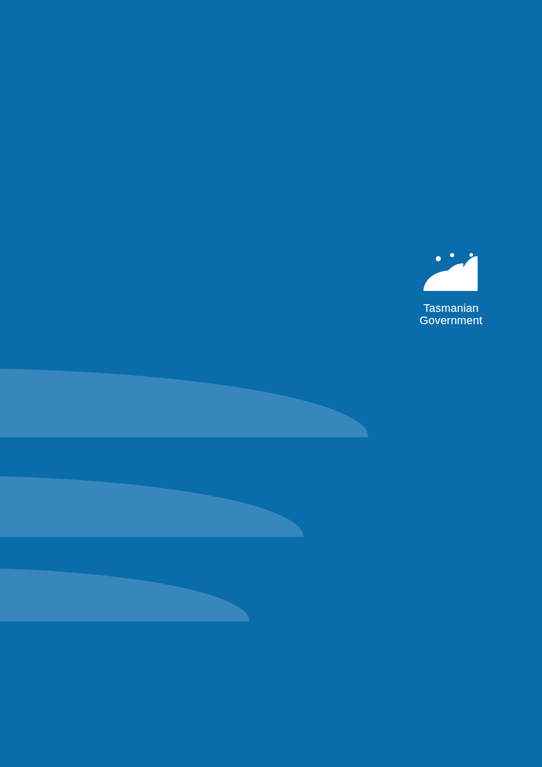Tasmanian Government